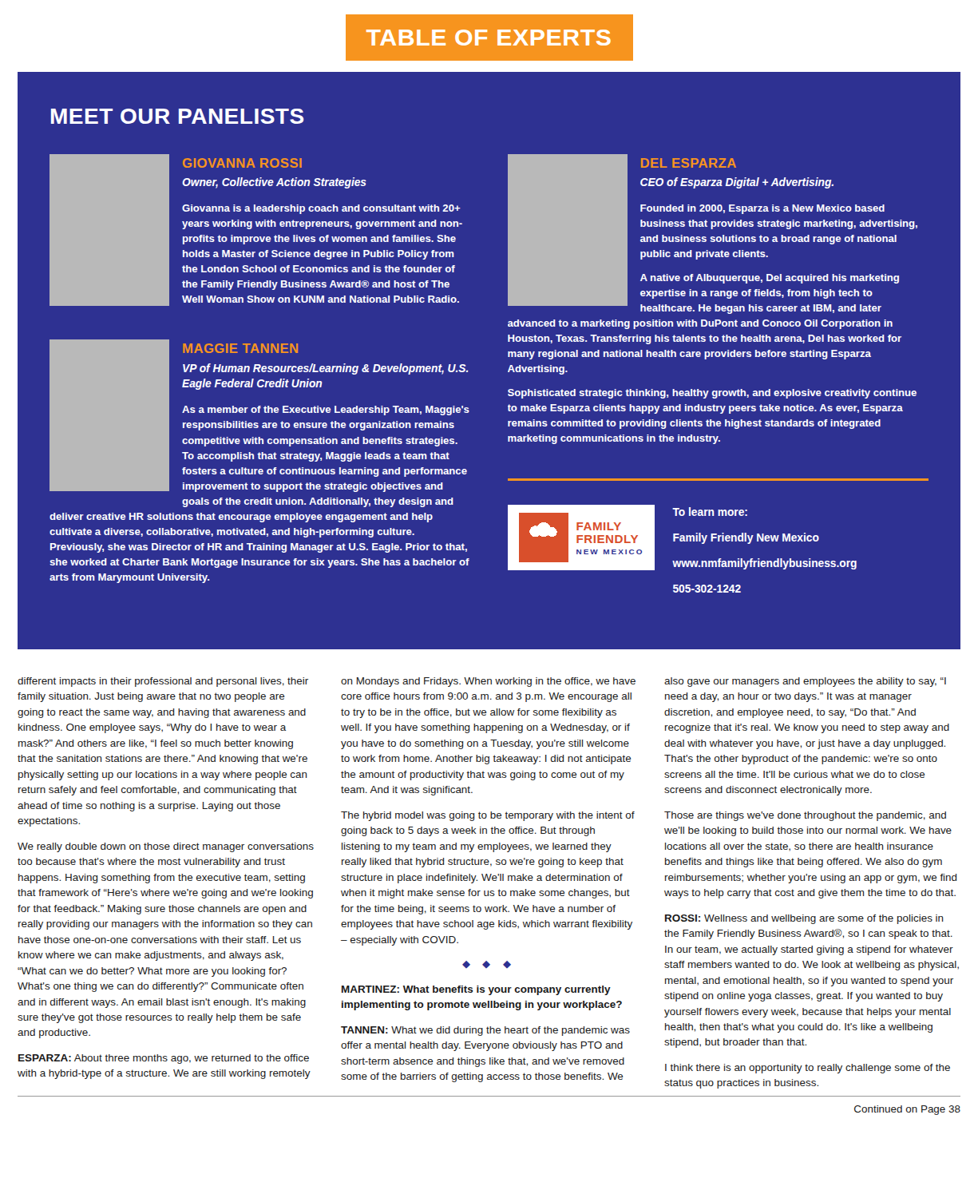Table of Experts
MEET OUR PANELISTS
Giovanna Rossi
Owner, Collective Action Strategies
Giovanna is a leadership coach and consultant with 20+ years working with entrepreneurs, government and non-profits to improve the lives of women and families. She holds a Master of Science degree in Public Policy from the London School of Economics and is the founder of the Family Friendly Business Award® and host of The Well Woman Show on KUNM and National Public Radio.
Maggie Tannen
VP of Human Resources/Learning & Development, U.S. Eagle Federal Credit Union
As a member of the Executive Leadership Team, Maggie's responsibilities are to ensure the organization remains competitive with compensation and benefits strategies. To accomplish that strategy, Maggie leads a team that fosters a culture of continuous learning and performance improvement to support the strategic objectives and goals of the credit union. Additionally, they design and deliver creative HR solutions that encourage employee engagement and help cultivate a diverse, collaborative, motivated, and high-performing culture. Previously, she was Director of HR and Training Manager at U.S. Eagle. Prior to that, she worked at Charter Bank Mortgage Insurance for six years. She has a bachelor of arts from Marymount University.
Del Esparza
CEO of Esparza Digital + Advertising.
Founded in 2000, Esparza is a New Mexico based business that provides strategic marketing, advertising, and business solutions to a broad range of national public and private clients.
A native of Albuquerque, Del acquired his marketing expertise in a range of fields, from high tech to healthcare. He began his career at IBM, and later advanced to a marketing position with DuPont and Conoco Oil Corporation in Houston, Texas. Transferring his talents to the health arena, Del has worked for many regional and national health care providers before starting Esparza Advertising.
Sophisticated strategic thinking, healthy growth, and explosive creativity continue to make Esparza clients happy and industry peers take notice. As ever, Esparza remains committed to providing clients the highest standards of integrated marketing communications in the industry.
FAMILY
FRIENDLY NEW MEXICO
To learn more:
Family Friendly New Mexico
www.nmfamilyfriendlybusiness.org
505-302-1242
different impacts in their professional and personal lives, their family situation. Just being aware that no two people are going to react the same way, and having that awareness and kindness. One employee says, “Why do I have to wear a mask?” And others are like, “I feel so much better knowing that the sanitation stations are there.” And knowing that we're physically setting up our locations in a way where people can return safely and feel comfortable, and communicating that ahead of time so nothing is a surprise. Laying out those expectations.
We really double down on those direct manager conversations too because that's where the most vulnerability and trust happens. Having something from the executive team, setting that framework of “Here's where we're going and we're looking for that feedback.” Making sure those channels are open and really providing our managers with the information so they can have those one-on-one conversations with their staff. Let us know where we can make adjustments, and always ask, “What can we do better? What more are you looking for? What's one thing we can do differently?” Communicate often and in different ways. An email blast isn't enough. It's making sure they've got those resources to really help them be safe and productive.
ESPARZA: About three months ago, we returned to the office with a hybrid-type of a structure. We are still working remotely on Mondays and Fridays. When working in the office, we have core office hours from 9:00 a.m. and 3 p.m. We encourage all to try to be in the office, but we allow for some flexibility as well. If you have something happening on a Wednesday, or if you have to do something on a Tuesday, you're still welcome to work from home. Another big takeaway: I did not anticipate the amount of productivity that was going to come out of my team. And it was significant.
The hybrid model was going to be temporary with the intent of going back to 5 days a week in the office. But through listening to my team and my employees, we learned they really liked that hybrid structure, so we're going to keep that structure in place indefinitely. We'll make a determination of when it might make sense for us to make some changes, but for the time being, it seems to work. We have a number of employees that have school age kids, which warrant flexibility – especially with COVID.
◆ ◆ ◆
MARTINEZ: What benefits is your company currently implementing to promote wellbeing in your workplace?
TANNEN: What we did during the heart of the pandemic was offer a mental health day. Everyone obviously has PTO and short-term absence and things like that, and we've removed some of the barriers of getting access to those benefits. We also gave our managers and employees the ability to say, “I need a day, an hour or two days.” It was at manager discretion, and employee need, to say, “Do that.” And recognize that it's real. We know you need to step away and deal with whatever you have, or just have a day unplugged. That's the other byproduct of the pandemic: we're so onto screens all the time. It'll be curious what we do to close screens and disconnect electronically more.
Those are things we've done throughout the pandemic, and we'll be looking to build those into our normal work. We have locations all over the state, so there are health insurance benefits and things like that being offered. We also do gym reimbursements; whether you're using an app or gym, we find ways to help carry that cost and give them the time to do that.
ROSSI: Wellness and wellbeing are some of the policies in the Family Friendly Business Award®, so I can speak to that. In our team, we actually started giving a stipend for whatever staff members wanted to do. We look at wellbeing as physical, mental, and emotional health, so if you wanted to spend your stipend on online yoga classes, great. If you wanted to buy yourself flowers every week, because that helps your mental health, then that's what you could do. It's like a wellbeing stipend, but broader than that.
I think there is an opportunity to really challenge some of the status quo practices in business.
Continued on Page 38